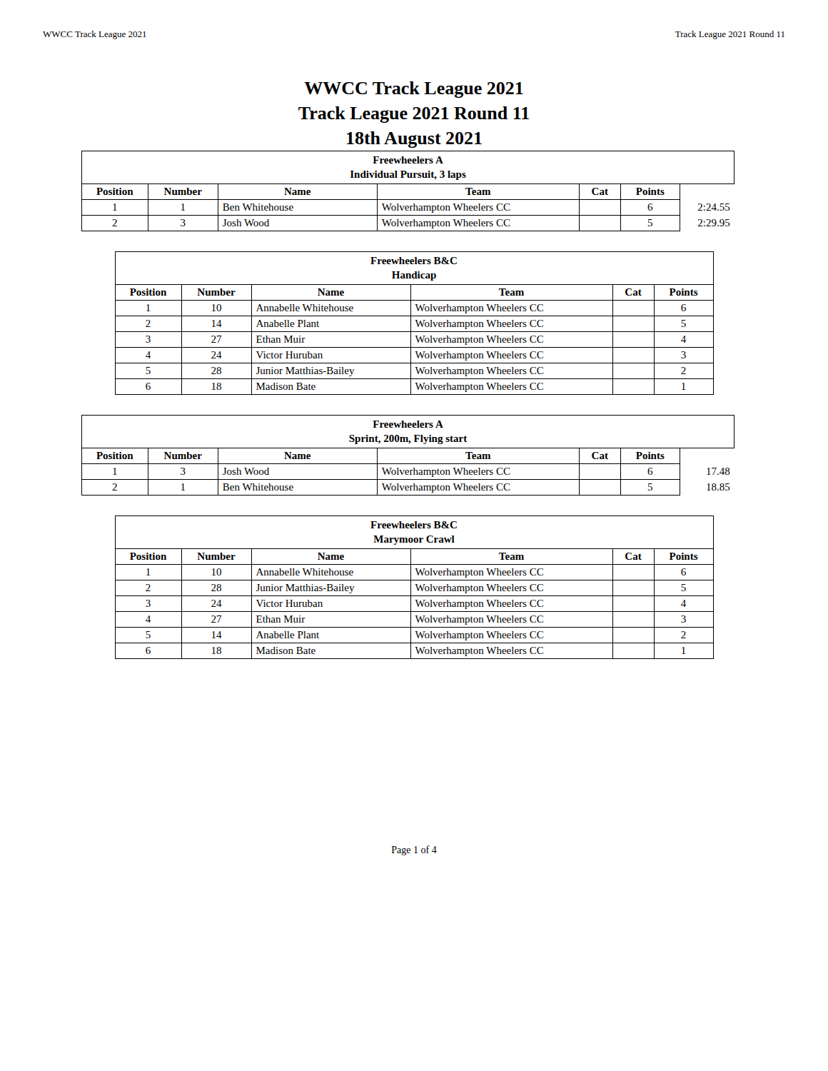WWCC Track League 2021 Track League 2021 Round 11
WWCC Track League 2021
Track League 2021 Round 11
18th August 2021
| Freewheelers A Individual Pursuit, 3 laps | |
| Position | Number | Name | Team | Cat | Points | |
| 1 | 1 | Ben Whitehouse | Wolverhampton Wheelers CC | | 6 | 2:24.55 |
| 2 | 3 | Josh Wood | Wolverhampton Wheelers CC | | 5 | 2:29.95 |
| Freewheelers B&C Handicap |
| Position | Number | Name | Team | Cat | Points |
| 1 | 10 | Annabelle Whitehouse | Wolverhampton Wheelers CC | | 6 |
| 2 | 14 | Anabelle Plant | Wolverhampton Wheelers CC | | 5 |
| 3 | 27 | Ethan Muir | Wolverhampton Wheelers CC | | 4 |
| 4 | 24 | Victor Huruban | Wolverhampton Wheelers CC | | 3 |
| 5 | 28 | Junior Matthias-Bailey | Wolverhampton Wheelers CC | | 2 |
| 6 | 18 | Madison Bate | Wolverhampton Wheelers CC | | 1 |
| Freewheelers A Sprint, 200m, Flying start | |
| Position | Number | Name | Team | Cat | Points | |
| 1 | 3 | Josh Wood | Wolverhampton Wheelers CC | | 6 | 17.48 |
| 2 | 1 | Ben Whitehouse | Wolverhampton Wheelers CC | | 5 | 18.85 |
| Freewheelers B&C Marymoor Crawl |
| Position | Number | Name | Team | Cat | Points |
| 1 | 10 | Annabelle Whitehouse | Wolverhampton Wheelers CC | | 6 |
| 2 | 28 | Junior Matthias-Bailey | Wolverhampton Wheelers CC | | 5 |
| 3 | 24 | Victor Huruban | Wolverhampton Wheelers CC | | 4 |
| 4 | 27 | Ethan Muir | Wolverhampton Wheelers CC | | 3 |
| 5 | 14 | Anabelle Plant | Wolverhampton Wheelers CC | | 2 |
| 6 | 18 | Madison Bate | Wolverhampton Wheelers CC | | 1 |
Page 1 of 4